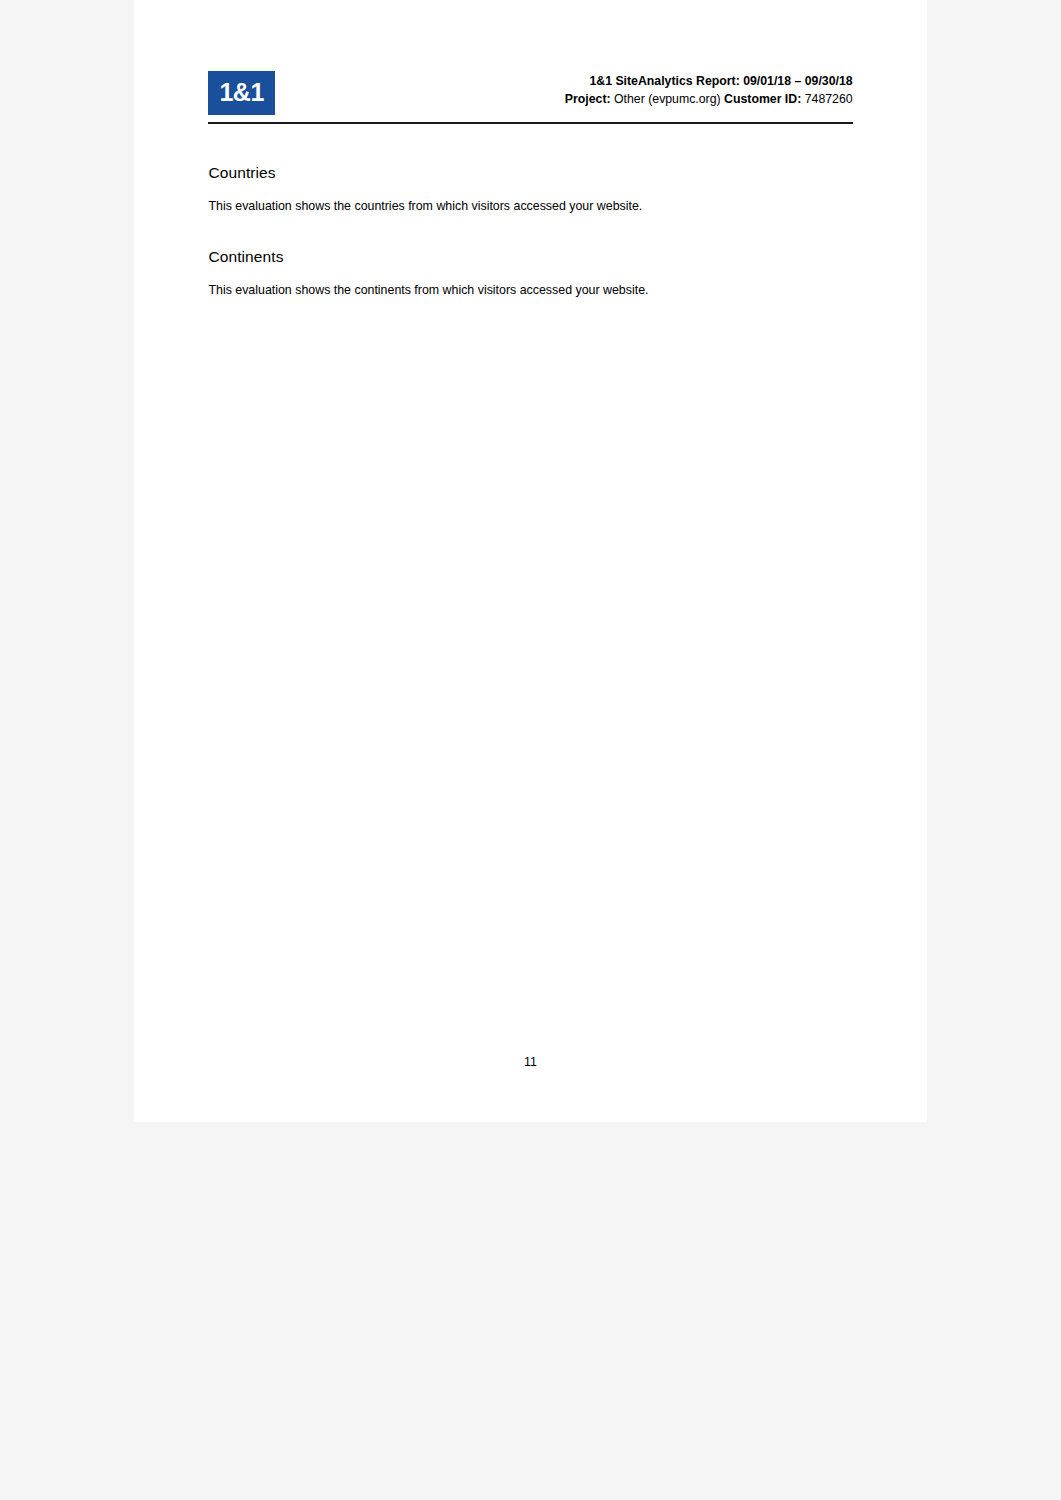1&1
1&1 SiteAnalytics Report: 09/01/18 – 09/30/18
Project: Other (evpumc.org) Customer ID: 7487260
Countries
This evaluation shows the countries from which visitors accessed your website.
Continents
This evaluation shows the continents from which visitors accessed your website.
11